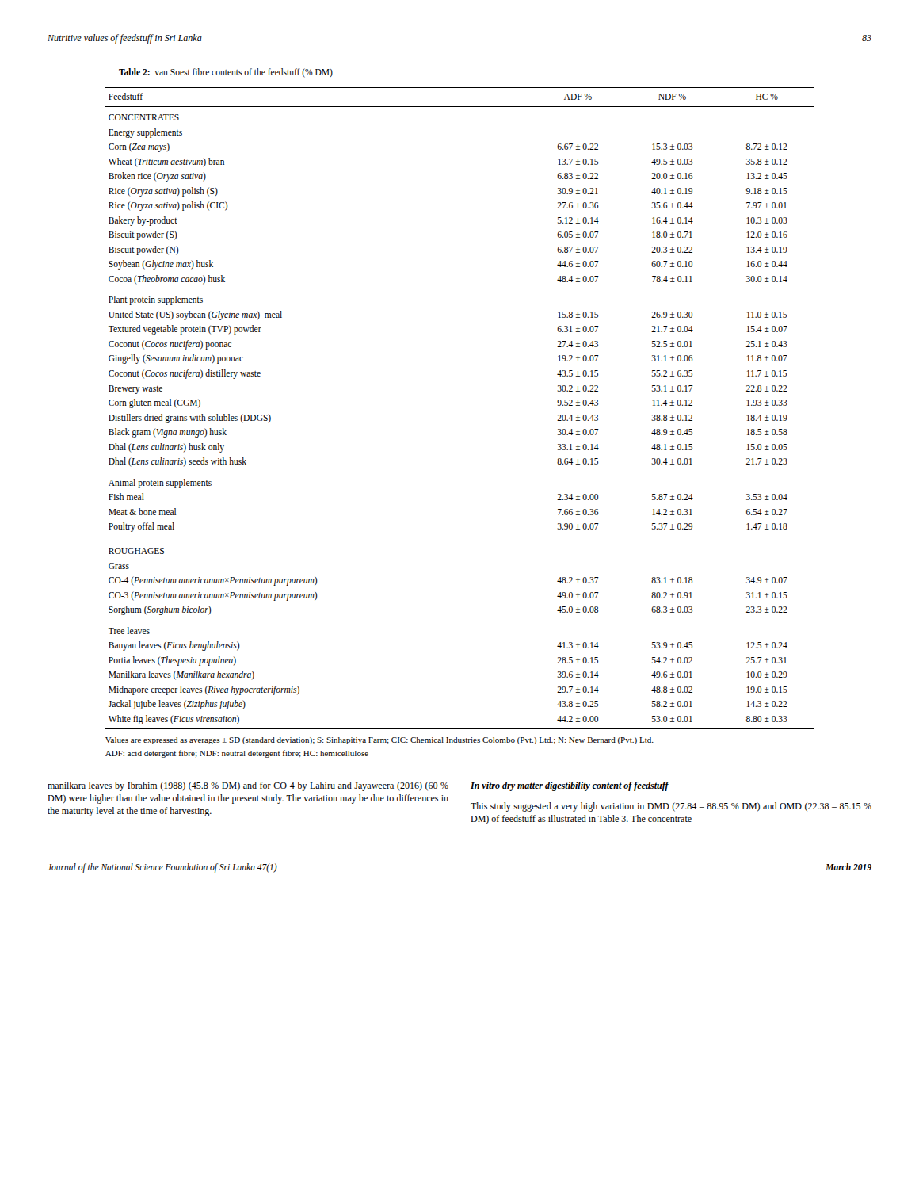Nutritive values of feedstuff in Sri Lanka
83
Table 2: van Soest fibre contents of the feedstuff (% DM)
| Feedstuff | ADF % | NDF % | HC % |
| --- | --- | --- | --- |
| CONCENTRATES |
| Energy supplements |
| Corn ( Zea mays ) | 6.67 ± 0.22 | 15.3 ± 0.03 | 8.72 ± 0.12 |
| Wheat ( Triticum aestivum ) bran | 13.7 ± 0.15 | 49.5 ± 0.03 | 35.8 ± 0.12 |
| Broken rice ( Oryza sativa ) | 6.83 ± 0.22 | 20.0 ± 0.16 | 13.2 ± 0.45 |
| Rice ( Oryza sativa ) polish (S) | 30.9 ± 0.21 | 40.1 ± 0.19 | 9.18 ± 0.15 |
| Rice ( Oryza sativa ) polish (CIC) | 27.6 ± 0.36 | 35.6 ± 0.44 | 7.97 ± 0.01 |
| Bakery by-product | 5.12 ± 0.14 | 16.4 ± 0.14 | 10.3 ± 0.03 |
| Biscuit powder (S) | 6.05 ± 0.07 | 18.0 ± 0.71 | 12.0 ± 0.16 |
| Biscuit powder (N) | 6.87 ± 0.07 | 20.3 ± 0.22 | 13.4 ± 0.19 |
| Soybean ( Glycine max ) husk | 44.6 ± 0.07 | 60.7 ± 0.10 | 16.0 ± 0.44 |
| Cocoa ( Theobroma cacao ) husk | 48.4 ± 0.07 | 78.4 ± 0.11 | 30.0 ± 0.14 |
| Plant protein supplements |
| United State (US) soybean ( Glycine max ) meal | 15.8 ± 0.15 | 26.9 ± 0.30 | 11.0 ± 0.15 |
| Textured vegetable protein (TVP) powder | 6.31 ± 0.07 | 21.7 ± 0.04 | 15.4 ± 0.07 |
| Coconut ( Cocos nucifera ) poonac | 27.4 ± 0.43 | 52.5 ± 0.01 | 25.1 ± 0.43 |
| Gingelly ( Sesamum indicum ) poonac | 19.2 ± 0.07 | 31.1 ± 0.06 | 11.8 ± 0.07 |
| Coconut ( Cocos nucifera ) distillery waste | 43.5 ± 0.15 | 55.2 ± 6.35 | 11.7 ± 0.15 |
| Brewery waste | 30.2 ± 0.22 | 53.1 ± 0.17 | 22.8 ± 0.22 |
| Corn gluten meal (CGM) | 9.52 ± 0.43 | 11.4 ± 0.12 | 1.93 ± 0.33 |
| Distillers dried grains with solubles (DDGS) | 20.4 ± 0.43 | 38.8 ± 0.12 | 18.4 ± 0.19 |
| Black gram ( Vigna mungo ) husk | 30.4 ± 0.07 | 48.9 ± 0.45 | 18.5 ± 0.58 |
| Dhal ( Lens culinaris ) husk only | 33.1 ± 0.14 | 48.1 ± 0.15 | 15.0 ± 0.05 |
| Dhal ( Lens culinaris ) seeds with husk | 8.64 ± 0.15 | 30.4 ± 0.01 | 21.7 ± 0.23 |
| Animal protein supplements |
| Fish meal | 2.34 ± 0.00 | 5.87 ± 0.24 | 3.53 ± 0.04 |
| Meat & bone meal | 7.66 ± 0.36 | 14.2 ± 0.31 | 6.54 ± 0.27 |
| Poultry offal meal | 3.90 ± 0.07 | 5.37 ± 0.29 | 1.47 ± 0.18 |
| ROUGHAGES |
| Grass |
| CO-4 ( Pennisetum americanum × Pennisetum purpureum ) | 48.2 ± 0.37 | 83.1 ± 0.18 | 34.9 ± 0.07 |
| CO-3 ( Pennisetum americanum × Pennisetum purpureum ) | 49.0 ± 0.07 | 80.2 ± 0.91 | 31.1 ± 0.15 |
| Sorghum ( Sorghum bicolor ) | 45.0 ± 0.08 | 68.3 ± 0.03 | 23.3 ± 0.22 |
| Tree leaves |
| Banyan leaves ( Ficus benghalensis ) | 41.3 ± 0.14 | 53.9 ± 0.45 | 12.5 ± 0.24 |
| Portia leaves ( Thespesia populnea ) | 28.5 ± 0.15 | 54.2 ± 0.02 | 25.7 ± 0.31 |
| Manilkara leaves ( Manilkara hexandra ) | 39.6 ± 0.14 | 49.6 ± 0.01 | 10.0 ± 0.29 |
| Midnapore creeper leaves ( Rivea hypocrateriformis ) | 29.7 ± 0.14 | 48.8 ± 0.02 | 19.0 ± 0.15 |
| Jackal jujube leaves ( Ziziphus jujube ) | 43.8 ± 0.25 | 58.2 ± 0.01 | 14.3 ± 0.22 |
| White fig leaves ( Ficus virensaiton ) | 44.2 ± 0.00 | 53.0 ± 0.01 | 8.80 ± 0.33 |
Values are expressed as averages ± SD (standard deviation); S: Sinhapitiya Farm; CIC: Chemical Industries Colombo (Pvt.) Ltd.; N: New Bernard (Pvt.) Ltd.
ADF: acid detergent fibre; NDF: neutral detergent fibre; HC: hemicellulose
manilkara leaves by Ibrahim (1988) (45.8 % DM) and for CO-4 by Lahiru and Jayaweera (2016) (60 % DM) were higher than the value obtained in the present study. The variation may be due to differences in the maturity level at the time of harvesting.
In vitro dry matter digestibility content of feedstuff
This study suggested a very high variation in DMD (27.84 – 88.95 % DM) and OMD (22.38 – 85.15 % DM) of feedstuff as illustrated in Table 3. The concentrate
Journal of the National Science Foundation of Sri Lanka 47(1)
March 2019